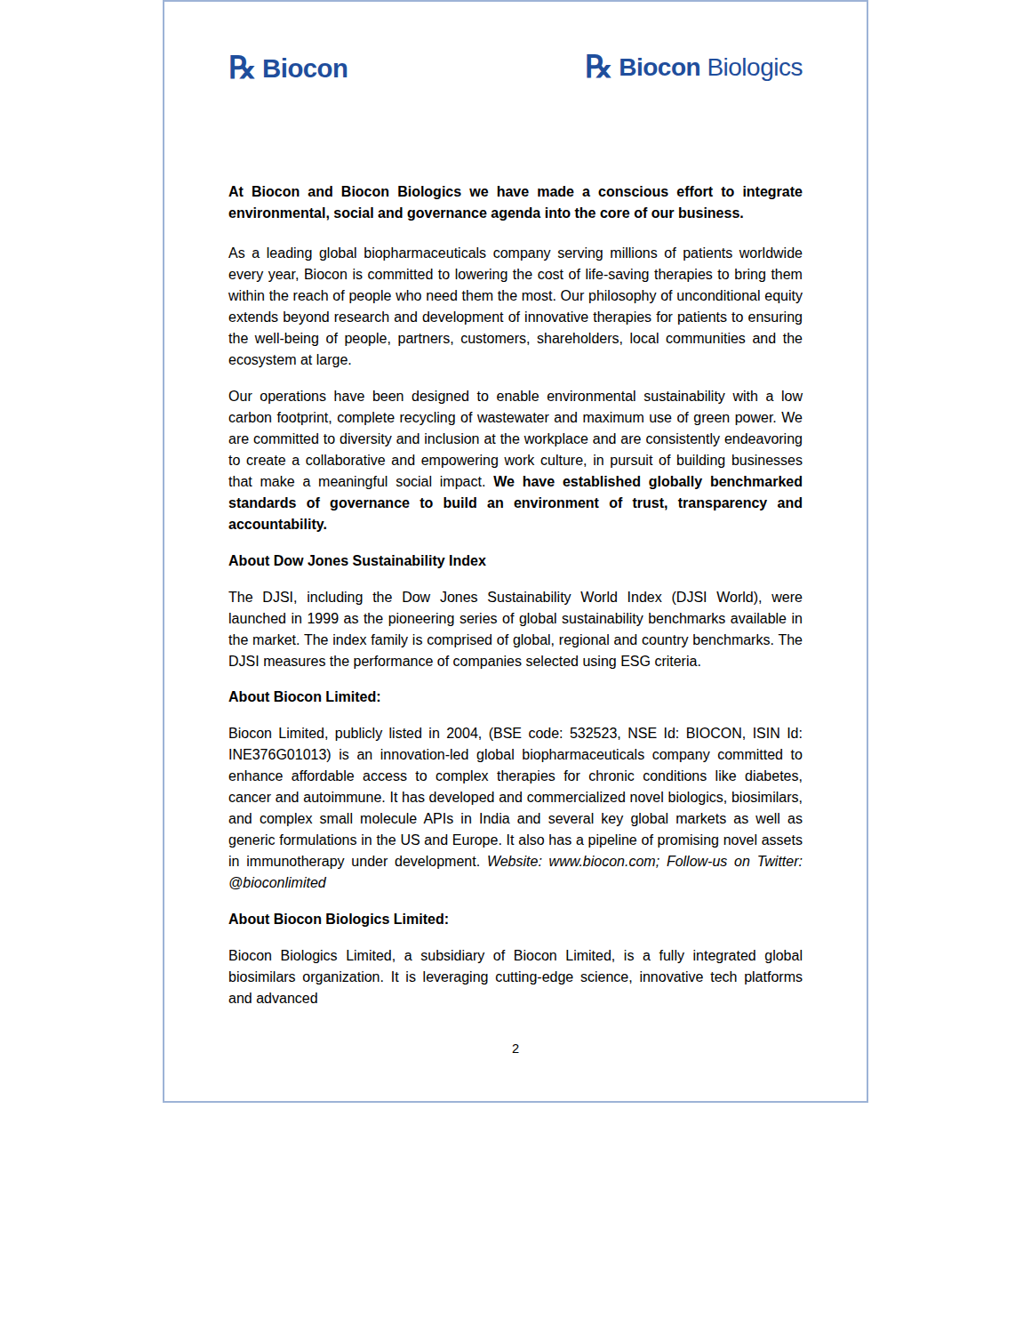℞ Biocon
℞ Biocon Biologics
At Biocon and Biocon Biologics we have made a conscious effort to integrate environmental, social and governance agenda into the core of our business.
As a leading global biopharmaceuticals company serving millions of patients worldwide every year, Biocon is committed to lowering the cost of life-saving therapies to bring them within the reach of people who need them the most. Our philosophy of unconditional equity extends beyond research and development of innovative therapies for patients to ensuring the well-being of people, partners, customers, shareholders, local communities and the ecosystem at large.
Our operations have been designed to enable environmental sustainability with a low carbon footprint, complete recycling of wastewater and maximum use of green power. We are committed to diversity and inclusion at the workplace and are consistently endeavoring to create a collaborative and empowering work culture, in pursuit of building businesses that make a meaningful social impact. We have established globally benchmarked standards of governance to build an environment of trust, transparency and accountability.
About Dow Jones Sustainability Index
The DJSI, including the Dow Jones Sustainability World Index (DJSI World), were launched in 1999 as the pioneering series of global sustainability benchmarks available in the market. The index family is comprised of global, regional and country benchmarks. The DJSI measures the performance of companies selected using ESG criteria.
About Biocon Limited:
Biocon Limited, publicly listed in 2004, (BSE code: 532523, NSE Id: BIOCON, ISIN Id: INE376G01013) is an innovation-led global biopharmaceuticals company committed to enhance affordable access to complex therapies for chronic conditions like diabetes, cancer and autoimmune. It has developed and commercialized novel biologics, biosimilars, and complex small molecule APIs in India and several key global markets as well as generic formulations in the US and Europe. It also has a pipeline of promising novel assets in immunotherapy under development. Website: www.biocon.com; Follow-us on Twitter: @bioconlimited
About Biocon Biologics Limited:
Biocon Biologics Limited, a subsidiary of Biocon Limited, is a fully integrated global biosimilars organization. It is leveraging cutting-edge science, innovative tech platforms and advanced
2